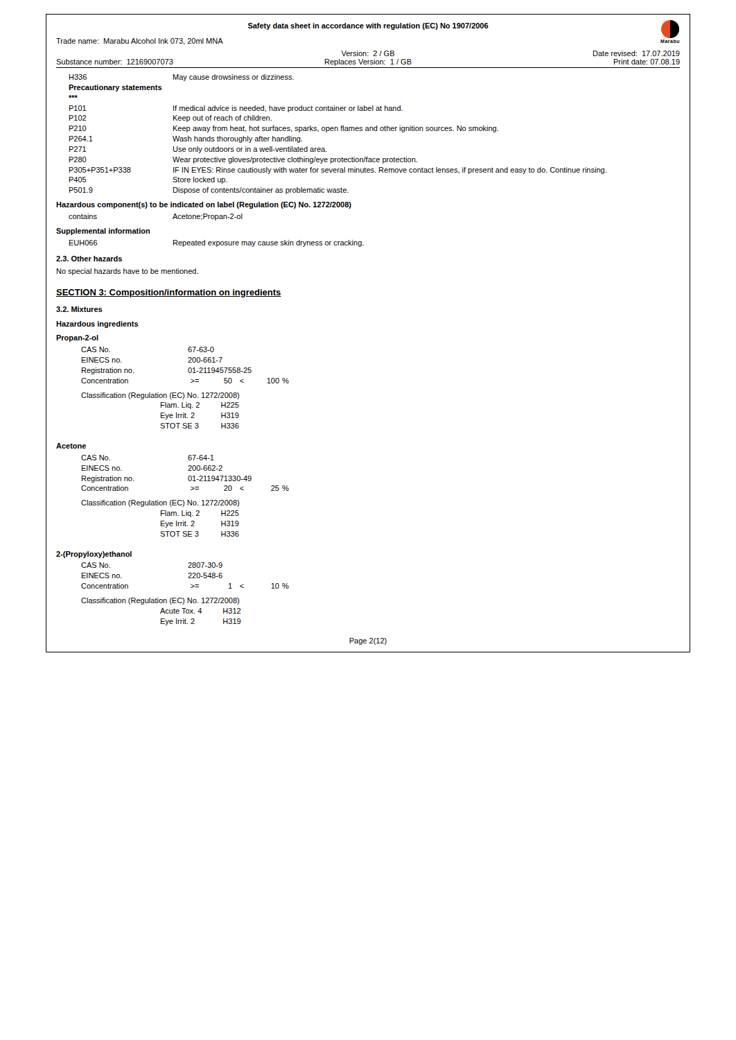Marabu
Safety data sheet in accordance with regulation (EC) No 1907/2006
Trade name: Marabu Alcohol Ink 073, 20ml MNA
| | Version: 2 / GB | Date revised: 17.07.2019 |
| Substance number: 12169007073 | Replaces Version: 1 / GB | Print date: 07.08.19 |
H336
May cause drowsiness or dizziness.
Precautionary statements ***
P101
If medical advice is needed, have product container or label at hand.
P102
Keep out of reach of children.
P210
Keep away from heat, hot surfaces, sparks, open flames and other ignition sources. No smoking.
P264.1
Wash hands thoroughly after handling.
P271
Use only outdoors or in a well-ventilated area.
P280
Wear protective gloves/protective clothing/eye protection/face protection.
P305+P351+P338
IF IN EYES: Rinse cautiously with water for several minutes. Remove contact lenses, if present and easy to do. Continue rinsing.
P405
Store locked up.
P501.9
Dispose of contents/container as problematic waste.
Hazardous component(s) to be indicated on label (Regulation (EC) No. 1272/2008)
contains
Acetone;Propan-2-ol
Supplemental information
EUH066
Repeated exposure may cause skin dryness or cracking.
2.3. Other hazards
No special hazards have to be mentioned.
SECTION 3: Composition/information on ingredients
3.2. Mixtures
Hazardous ingredients
Propan-2-ol
| CAS No. | 67-63-0 |
| EINECS no. | 200-661-7 |
| Registration no. | 01-2119457558-25 |
| Concentration | >= | 50 | < | 100 | % |
Classification (Regulation (EC) No. 1272/2008)
| Flam. Liq. 2 | H225 |
| Eye Irrit. 2 | H319 |
| STOT SE 3 | H336 |
Acetone
| CAS No. | 67-64-1 |
| EINECS no. | 200-662-2 |
| Registration no. | 01-2119471330-49 |
| Concentration | >= | 20 | < | 25 | % |
Classification (Regulation (EC) No. 1272/2008)
| Flam. Liq. 2 | H225 |
| Eye Irrit. 2 | H319 |
| STOT SE 3 | H336 |
2-(Propyloxy)ethanol
| CAS No. | 2807-30-9 |
| EINECS no. | 220-548-6 |
| Concentration | >= | 1 | < | 10 | % |
Classification (Regulation (EC) No. 1272/2008)
| Acute Tox. 4 | H312 |
| Eye Irrit. 2 | H319 |
Page 2(12)